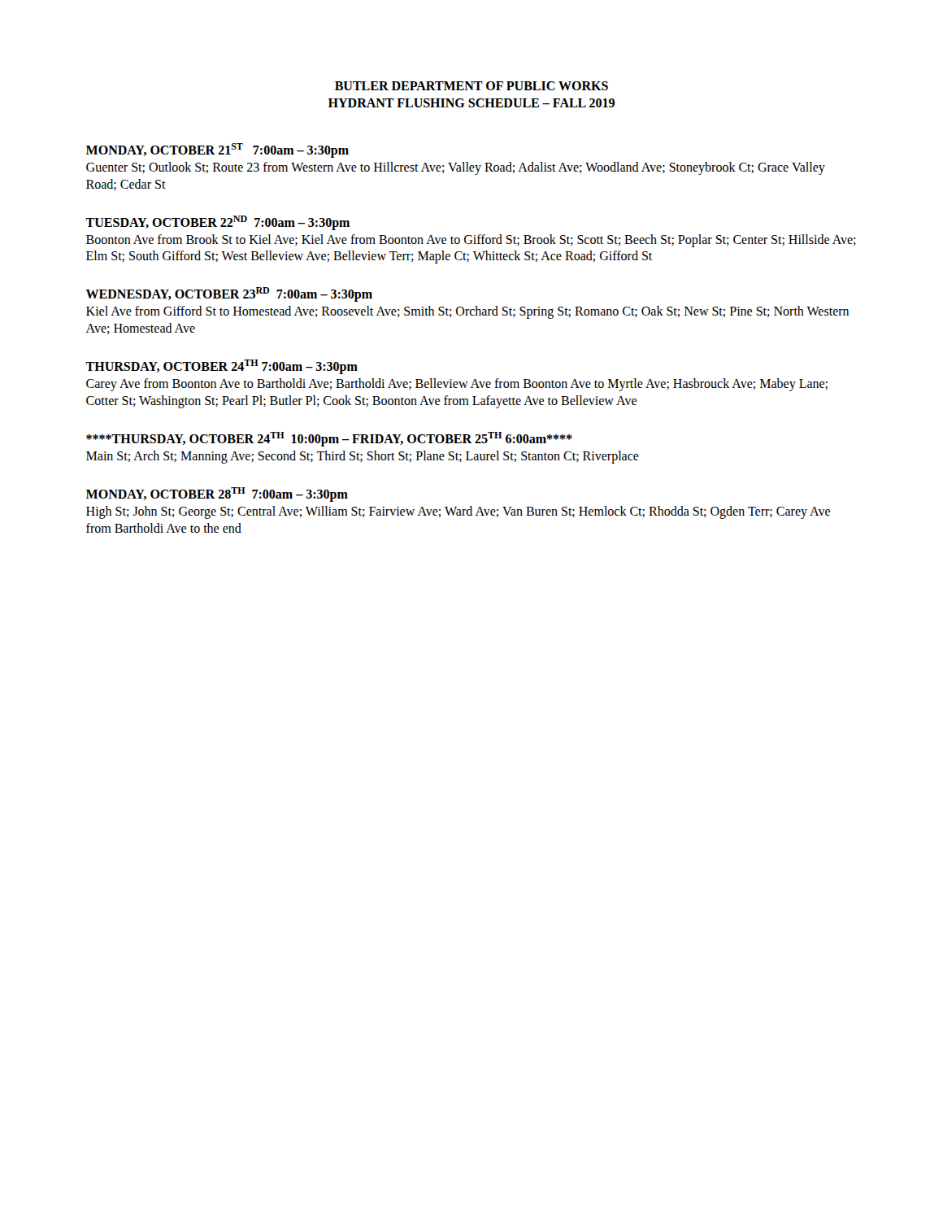BUTLER DEPARTMENT OF PUBLIC WORKS
HYDRANT FLUSHING SCHEDULE – FALL 2019
MONDAY, OCTOBER 21ST 7:00am – 3:30pm
Guenter St; Outlook St; Route 23 from Western Ave to Hillcrest Ave; Valley Road; Adalist Ave; Woodland Ave; Stoneybrook Ct; Grace Valley Road; Cedar St
TUESDAY, OCTOBER 22ND 7:00am – 3:30pm
Boonton Ave from Brook St to Kiel Ave; Kiel Ave from Boonton Ave to Gifford St; Brook St; Scott St; Beech St; Poplar St; Center St; Hillside Ave; Elm St; South Gifford St; West Belleview Ave; Belleview Terr; Maple Ct; Whitteck St; Ace Road; Gifford St
WEDNESDAY, OCTOBER 23RD 7:00am – 3:30pm
Kiel Ave from Gifford St to Homestead Ave; Roosevelt Ave; Smith St; Orchard St; Spring St; Romano Ct; Oak St; New St; Pine St; North Western Ave; Homestead Ave
THURSDAY, OCTOBER 24TH 7:00am – 3:30pm
Carey Ave from Boonton Ave to Bartholdi Ave; Bartholdi Ave; Belleview Ave from Boonton Ave to Myrtle Ave; Hasbrouck Ave; Mabey Lane; Cotter St; Washington St; Pearl Pl; Butler Pl; Cook St; Boonton Ave from Lafayette Ave to Belleview Ave
****THURSDAY, OCTOBER 24TH 10:00pm – FRIDAY, OCTOBER 25TH 6:00am****
Main St; Arch St; Manning Ave; Second St; Third St; Short St; Plane St; Laurel St; Stanton Ct; Riverplace
MONDAY, OCTOBER 28TH 7:00am – 3:30pm
High St; John St; George St; Central Ave; William St; Fairview Ave; Ward Ave; Van Buren St; Hemlock Ct; Rhodda St; Ogden Terr; Carey Ave from Bartholdi Ave to the end